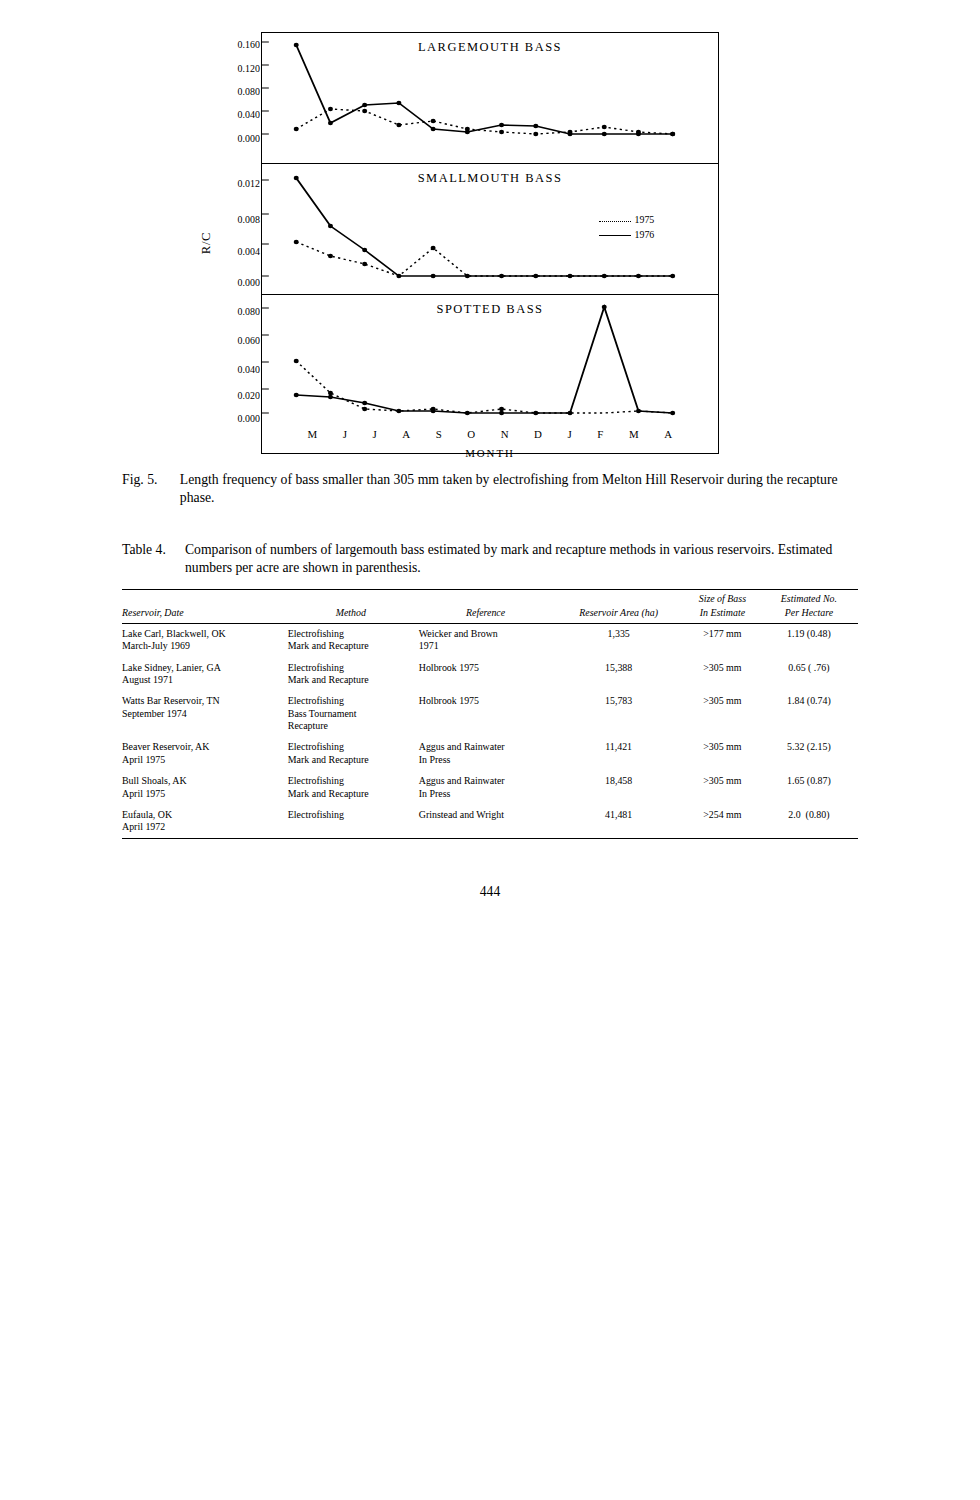R/C
LARGEMOUTH BASS
0.160 0.120 0.080 0.040 0.000
SMALLMOUTH BASS
0.012 0.008 0.004 0.000
1975
1976
SPOTTED BASS
0.080 0.060 0.040 0.020 0.000
M J J A S O N D J F M A MONTH
Fig. 5. Length frequency of bass smaller than 305 mm taken by electrofishing from Melton Hill Reservoir during the recapture phase.
Table 4. Comparison of numbers of largemouth bass estimated by mark and recapture methods in various reservoirs. Estimated numbers per acre are shown in parenthesis.
| Reservoir, Date | Method | Reference | Reservoir Area (ha) | Size of Bass In Estimate | Estimated No. Per Hectare |
| --- | --- | --- | --- | --- | --- |
| Lake Carl, Blackwell, OK March-July 1969 | Electrofishing Mark and Recapture | Weicker and Brown 1971 | 1,335 | >177 mm | 1.19 (0.48) |
| Lake Sidney, Lanier, GA August 1971 | Electrofishing Mark and Recapture | Holbrook 1975 | 15,388 | >305 mm | 0.65 ( .76) |
| Watts Bar Reservoir, TN September 1974 | Electrofishing Bass Tournament Recapture | Holbrook 1975 | 15,783 | >305 mm | 1.84 (0.74) |
| Beaver Reservoir, AK April 1975 | Electrofishing Mark and Recapture | Aggus and Rainwater In Press | 11,421 | >305 mm | 5.32 (2.15) |
| Bull Shoals, AK April 1975 | Electrofishing Mark and Recapture | Aggus and Rainwater In Press | 18,458 | >305 mm | 1.65 (0.87) |
| Eufaula, OK April 1972 | Electrofishing | Grinstead and Wright | 41,481 | >254 mm | 2.0 (0.80) |
444